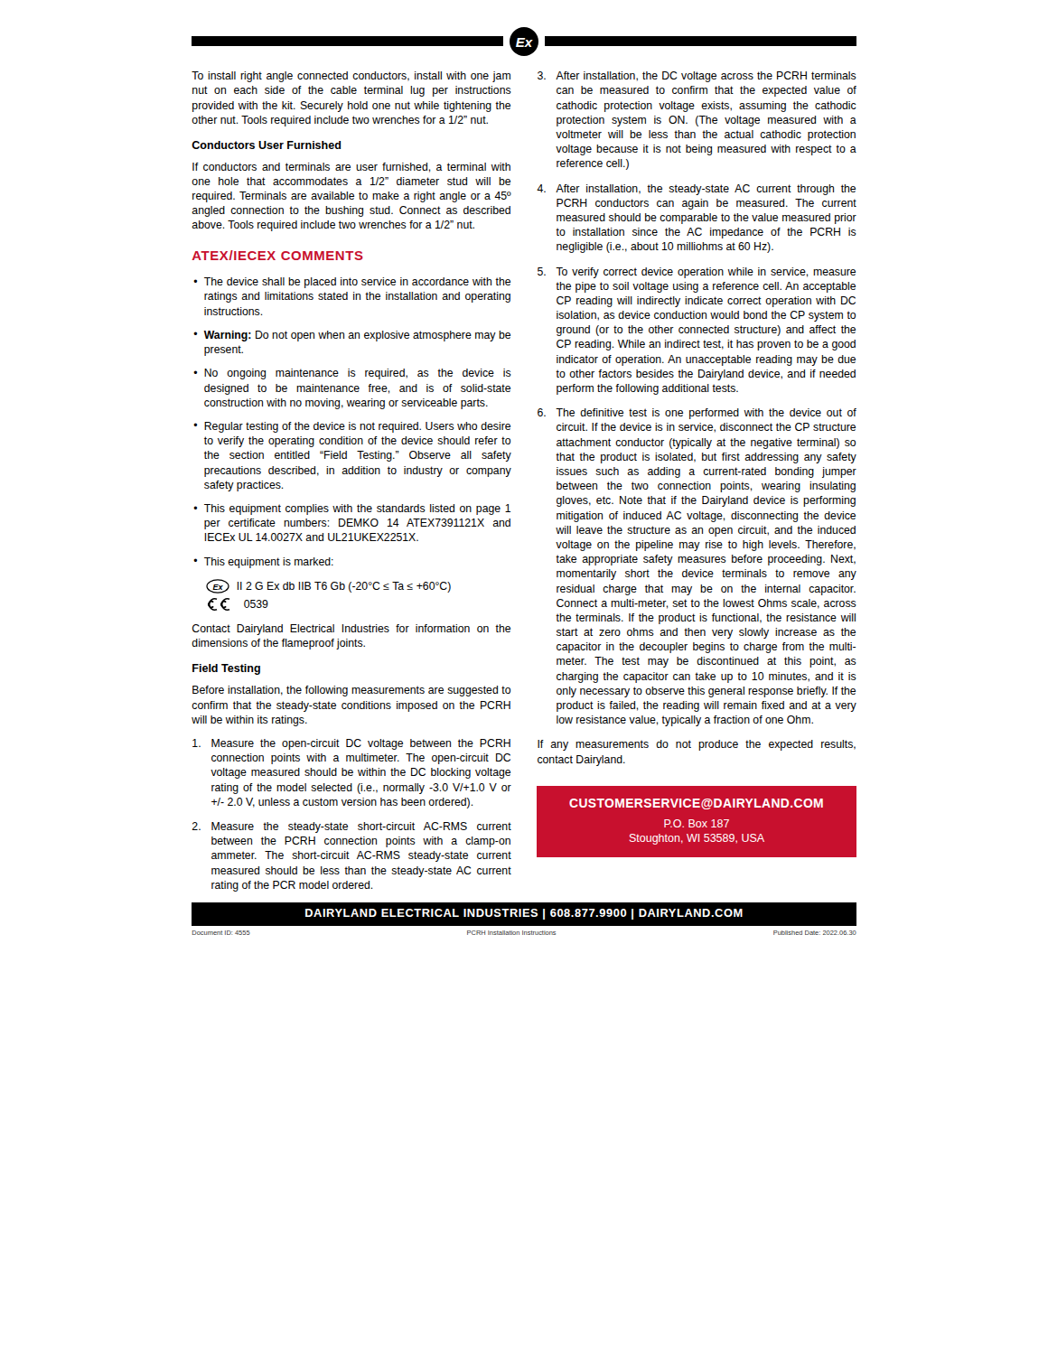Ex
To install right angle connected conductors, install with one jam nut on each side of the cable terminal lug per instructions provided with the kit. Securely hold one nut while tightening the other nut. Tools required include two wrenches for a 1/2” nut.
Conductors User Furnished
If conductors and terminals are user furnished, a terminal with one hole that accommodates a 1/2” diameter stud will be required. Terminals are available to make a right angle or a 45º angled connection to the bushing stud. Connect as described above. Tools required include two wrenches for a 1/2” nut.
ATEX/IECEX COMMENTS
The device shall be placed into service in accordance with the ratings and limitations stated in the installation and operating instructions.
Warning: Do not open when an explosive atmosphere may be present.
No ongoing maintenance is required, as the device is designed to be maintenance free, and is of solid-state construction with no moving, wearing or serviceable parts.
Regular testing of the device is not required. Users who desire to verify the operating condition of the device should refer to the section entitled “Field Testing.” Observe all safety precautions described, in addition to industry or company safety practices.
This equipment complies with the standards listed on page 1 per certificate numbers: DEMKO 14 ATEX7391121X and IECEx UL 14.0027X and UL21UKEX2251X.
This equipment is marked:
Ex II 2 G Ex db IIB T6 Gb (-20°C ≤ Ta ≤ +60°C)
0539
Contact Dairyland Electrical Industries for information on the dimensions of the flameproof joints.
Field Testing
Before installation, the following measurements are suggested to confirm that the steady-state conditions imposed on the PCRH will be within its ratings.
Measure the open-circuit DC voltage between the PCRH connection points with a multimeter. The open-circuit DC voltage measured should be within the DC blocking voltage rating of the model selected (i.e., normally -3.0 V/+1.0 V or +/- 2.0 V, unless a custom version has been ordered).
Measure the steady-state short-circuit AC-RMS current between the PCRH connection points with a clamp-on ammeter. The short-circuit AC-RMS steady-state current measured should be less than the steady-state AC current rating of the PCR model ordered.
After installation, the DC voltage across the PCRH terminals can be measured to confirm that the expected value of cathodic protection voltage exists, assuming the cathodic protection system is ON. (The voltage measured with a voltmeter will be less than the actual cathodic protection voltage because it is not being measured with respect to a reference cell.)
After installation, the steady-state AC current through the PCRH conductors can again be measured. The current measured should be comparable to the value measured prior to installation since the AC impedance of the PCRH is negligible (i.e., about 10 milliohms at 60 Hz).
To verify correct device operation while in service, measure the pipe to soil voltage using a reference cell. An acceptable CP reading will indirectly indicate correct operation with DC isolation, as device conduction would bond the CP system to ground (or to the other connected structure) and affect the CP reading. While an indirect test, it has proven to be a good indicator of operation. An unacceptable reading may be due to other factors besides the Dairyland device, and if needed perform the following additional tests.
The definitive test is one performed with the device out of circuit. If the device is in service, disconnect the CP structure attachment conductor (typically at the negative terminal) so that the product is isolated, but first addressing any safety issues such as adding a current-rated bonding jumper between the two connection points, wearing insulating gloves, etc. Note that if the Dairyland device is performing mitigation of induced AC voltage, disconnecting the device will leave the structure as an open circuit, and the induced voltage on the pipeline may rise to high levels. Therefore, take appropriate safety measures before proceeding. Next, momentarily short the device terminals to remove any residual charge that may be on the internal capacitor. Connect a multi-meter, set to the lowest Ohms scale, across the terminals. If the product is functional, the resistance will start at zero ohms and then very slowly increase as the capacitor in the decoupler begins to charge from the multi-meter. The test may be discontinued at this point, as charging the capacitor can take up to 10 minutes, and it is only necessary to observe this general response briefly. If the product is failed, the reading will remain fixed and at a very low resistance value, typically a fraction of one Ohm.
If any measurements do not produce the expected results, contact Dairyland.
CUSTOMERSERVICE@DAIRYLAND.COM
P.O. Box 187
Stoughton, WI 53589, USA
DAIRYLAND ELECTRICAL INDUSTRIES | 608.877.9900 | DAIRYLAND.COM
Document ID: 4555 PCRH Installation Instructions Published Date: 2022.06.30